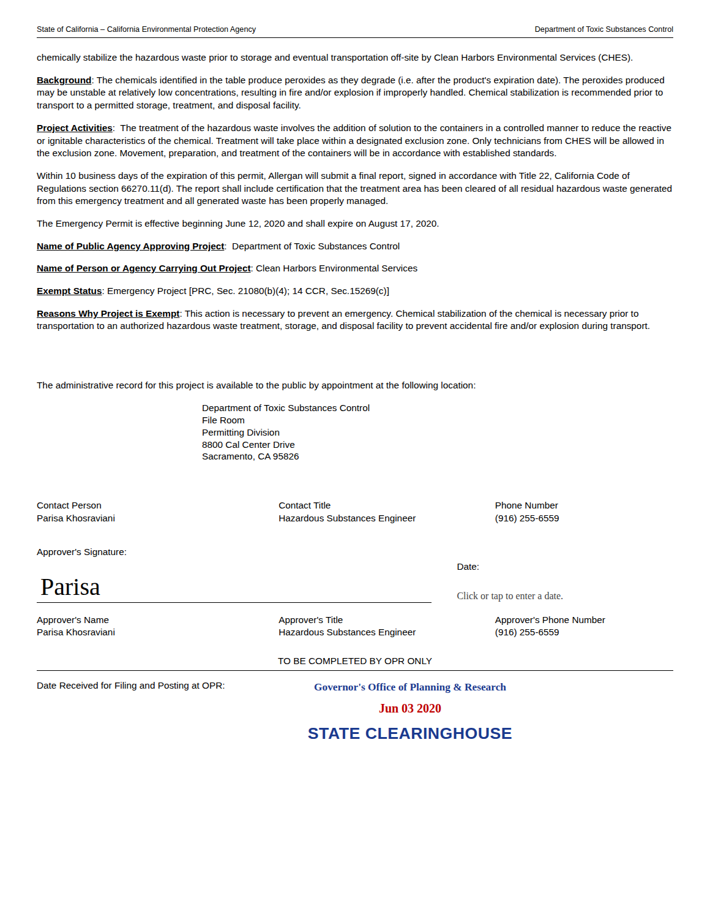State of California – California Environmental Protection Agency Department of Toxic Substances Control
chemically stabilize the hazardous waste prior to storage and eventual transportation off-site by Clean Harbors Environmental Services (CHES).
Background: The chemicals identified in the table produce peroxides as they degrade (i.e. after the product's expiration date). The peroxides produced may be unstable at relatively low concentrations, resulting in fire and/or explosion if improperly handled. Chemical stabilization is recommended prior to transport to a permitted storage, treatment, and disposal facility.
Project Activities: The treatment of the hazardous waste involves the addition of solution to the containers in a controlled manner to reduce the reactive or ignitable characteristics of the chemical. Treatment will take place within a designated exclusion zone. Only technicians from CHES will be allowed in the exclusion zone. Movement, preparation, and treatment of the containers will be in accordance with established standards.
Within 10 business days of the expiration of this permit, Allergan will submit a final report, signed in accordance with Title 22, California Code of Regulations section 66270.11(d). The report shall include certification that the treatment area has been cleared of all residual hazardous waste generated from this emergency treatment and all generated waste has been properly managed.
The Emergency Permit is effective beginning June 12, 2020 and shall expire on August 17, 2020.
Name of Public Agency Approving Project: Department of Toxic Substances Control
Name of Person or Agency Carrying Out Project: Clean Harbors Environmental Services
Exempt Status: Emergency Project [PRC, Sec. 21080(b)(4); 14 CCR, Sec.15269(c)]
Reasons Why Project is Exempt: This action is necessary to prevent an emergency. Chemical stabilization of the chemical is necessary prior to transportation to an authorized hazardous waste treatment, storage, and disposal facility to prevent accidental fire and/or explosion during transport.
The administrative record for this project is available to the public by appointment at the following location:
Department of Toxic Substances Control
File Room
Permitting Division
8800 Cal Center Drive
Sacramento, CA 95826
| Contact Person | Contact Title | Phone Number |
| Parisa Khosraviani | Hazardous Substances Engineer | (916) 255-6559 |
Approver's Signature:
Parisa
Date:
Click or tap to enter a date.
| Approver's Name | Approver's Title | Approver's Phone Number |
| Parisa Khosraviani | Hazardous Substances Engineer | (916) 255-6559 |
TO BE COMPLETED BY OPR ONLY
Date Received for Filing and Posting at OPR:
Governor's Office of Planning & Research
Jun 03 2020
STATE CLEARINGHOUSE